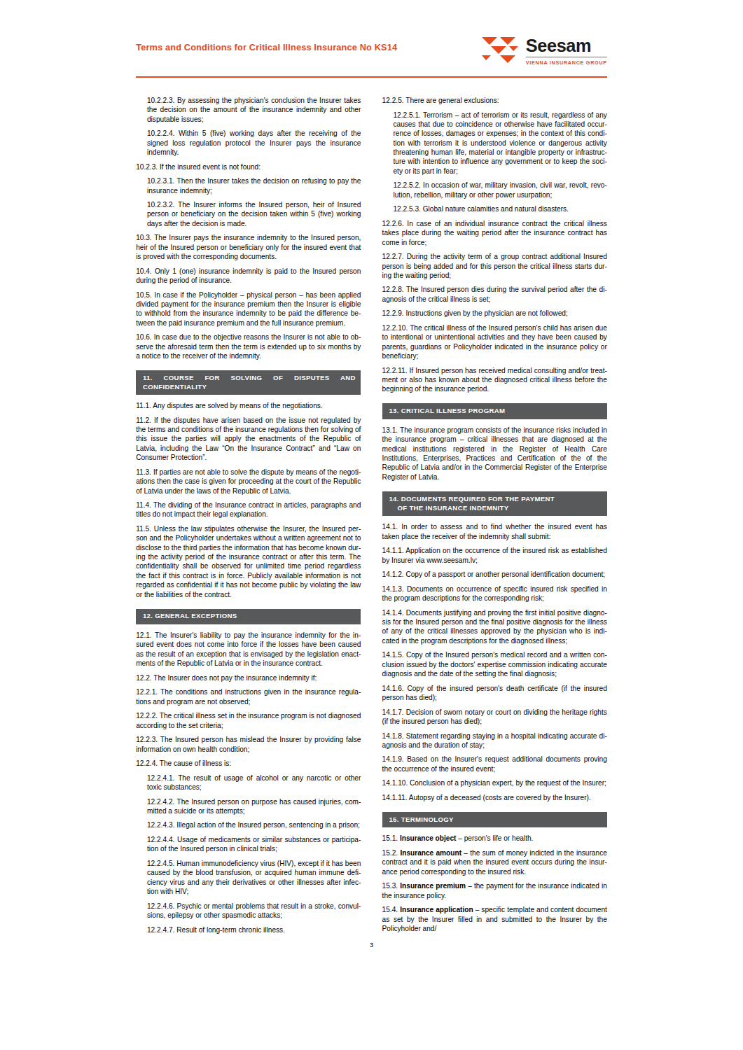Terms and Conditions for Critical Illness Insurance No KS14
Seesam
VIENNA INSURANCE GROUP
10.2.2.3. By assessing the physician's conclusion the Insurer takes the decision on the amount of the insurance indemnity and other disputable issues;
10.2.2.4. Within 5 (five) working days after the receiving of the signed loss regulation protocol the Insurer pays the insurance indemnity.
10.2.3. If the insured event is not found:
10.2.3.1. Then the Insurer takes the decision on refusing to pay the insurance indemnity;
10.2.3.2. The Insurer informs the Insured person, heir of Insured person or beneficiary on the decision taken within 5 (five) working days after the decision is made.
10.3. The Insurer pays the insurance indemnity to the Insured person, heir of the Insured person or beneficiary only for the insured event that is proved with the corresponding documents.
10.4. Only 1 (one) insurance indemnity is paid to the Insured person during the period of insurance.
10.5. In case if the Policyholder – physical person – has been applied divided payment for the insurance premium then the Insurer is eligible to withhold from the insurance indemnity to be paid the difference between the paid insurance premium and the full insurance premium.
10.6. In case due to the objective reasons the Insurer is not able to observe the aforesaid term then the term is extended up to six months by a notice to the receiver of the indemnity.
11. Course for solving of disputes and confidentiality
11.1. Any disputes are solved by means of the negotiations.
11.2. If the disputes have arisen based on the issue not regulated by the terms and conditions of the insurance regulations then for solving of this issue the parties will apply the enactments of the Republic of Latvia, including the Law “On the Insurance Contract” and “Law on Consumer Protection”.
11.3. If parties are not able to solve the dispute by means of the negotiations then the case is given for proceeding at the court of the Republic of Latvia under the laws of the Republic of Latvia.
11.4. The dividing of the Insurance contract in articles, paragraphs and titles do not impact their legal explanation.
11.5. Unless the law stipulates otherwise the Insurer, the Insured person and the Policyholder undertakes without a written agreement not to disclose to the third parties the information that has become known during the activity period of the insurance contract or after this term. The confidentiality shall be observed for unlimited time period regardless the fact if this contract is in force. Publicly available information is not regarded as confidential if it has not become public by violating the law or the liabilities of the contract.
12. General exceptions
12.1. The Insurer's liability to pay the insurance indemnity for the insured event does not come into force if the losses have been caused as the result of an exception that is envisaged by the legislation enactments of the Republic of Latvia or in the insurance contract.
12.2. The Insurer does not pay the insurance indemnity if:
12.2.1. The conditions and instructions given in the insurance regulations and program are not observed;
12.2.2. The critical illness set in the insurance program is not diagnosed according to the set criteria;
12.2.3. The Insured person has mislead the Insurer by providing false information on own health condition;
12.2.4. The cause of illness is:
12.2.4.1. The result of usage of alcohol or any narcotic or other toxic substances;
12.2.4.2. The Insured person on purpose has caused injuries, committed a suicide or its attempts;
12.2.4.3. Illegal action of the Insured person, sentencing in a prison;
12.2.4.4. Usage of medicaments or similar substances or participation of the Insured person in clinical trials;
12.2.4.5. Human immunodeficiency virus (HIV), except if it has been caused by the blood transfusion, or acquired human immune deficiency virus and any their derivatives or other illnesses after infection with HIV;
12.2.4.6. Psychic or mental problems that result in a stroke, convulsions, epilepsy or other spasmodic attacks;
12.2.4.7. Result of long-term chronic illness.
12.2.5. There are general exclusions:
12.2.5.1. Terrorism – act of terrorism or its result, regardless of any causes that due to coincidence or otherwise have facilitated occurrence of losses, damages or expenses; in the context of this condition with terrorism it is understood violence or dangerous activity threatening human life, material or intangible property or infrastructure with intention to influence any government or to keep the society or its part in fear;
12.2.5.2. In occasion of war, military invasion, civil war, revolt, revolution, rebellion, military or other power usurpation;
12.2.5.3. Global nature calamities and natural disasters.
12.2.6. In case of an individual insurance contract the critical illness takes place during the waiting period after the insurance contract has come in force;
12.2.7. During the activity term of a group contract additional Insured person is being added and for this person the critical illness starts during the waiting period;
12.2.8. The Insured person dies during the survival period after the diagnosis of the critical illness is set;
12.2.9. Instructions given by the physician are not followed;
12.2.10. The critical illness of the Insured person's child has arisen due to intentional or unintentional activities and they have been caused by parents, guardians or Policyholder indicated in the insurance policy or beneficiary;
12.2.11. If Insured person has received medical consulting and/or treatment or also has known about the diagnosed critical illness before the beginning of the insurance period.
13. Critical illness program
13.1. The insurance program consists of the insurance risks included in the insurance program – critical illnesses that are diagnosed at the medical institutions registered in the Register of Health Care Institutions, Enterprises, Practices and Certification of the of the Republic of Latvia and/or in the Commercial Register of the Enterprise Register of Latvia.
14. Documents required for the payment
of the insurance indemnity
14.1. In order to assess and to find whether the insured event has taken place the receiver of the indemnity shall submit:
14.1.1. Application on the occurrence of the insured risk as established by Insurer via www.seesam.lv;
14.1.2. Copy of a passport or another personal identification document;
14.1.3. Documents on occurrence of specific insured risk specified in the program descriptions for the corresponding risk;
14.1.4. Documents justifying and proving the first initial positive diagnosis for the Insured person and the final positive diagnosis for the illness of any of the critical illnesses approved by the physician who is indicated in the program descriptions for the diagnosed illness;
14.1.5. Copy of the Insured person's medical record and a written conclusion issued by the doctors' expertise commission indicating accurate diagnosis and the date of the setting the final diagnosis;
14.1.6. Copy of the insured person's death certificate (if the insured person has died);
14.1.7. Decision of sworn notary or court on dividing the heritage rights (if the insured person has died);
14.1.8. Statement regarding staying in a hospital indicating accurate diagnosis and the duration of stay;
14.1.9. Based on the Insurer's request additional documents proving the occurrence of the insured event;
14.1.10. Conclusion of a physician expert, by the request of the Insurer;
14.1.11. Autopsy of a deceased (costs are covered by the Insurer).
15. Terminology
15.1. Insurance object – person's life or health.
15.2. Insurance amount – the sum of money indicted in the insurance contract and it is paid when the insured event occurs during the insurance period corresponding to the insured risk.
15.3. Insurance premium – the payment for the insurance indicated in the insurance policy.
15.4. Insurance application – specific template and content document as set by the Insurer filled in and submitted to the Insurer by the Policyholder and/
3